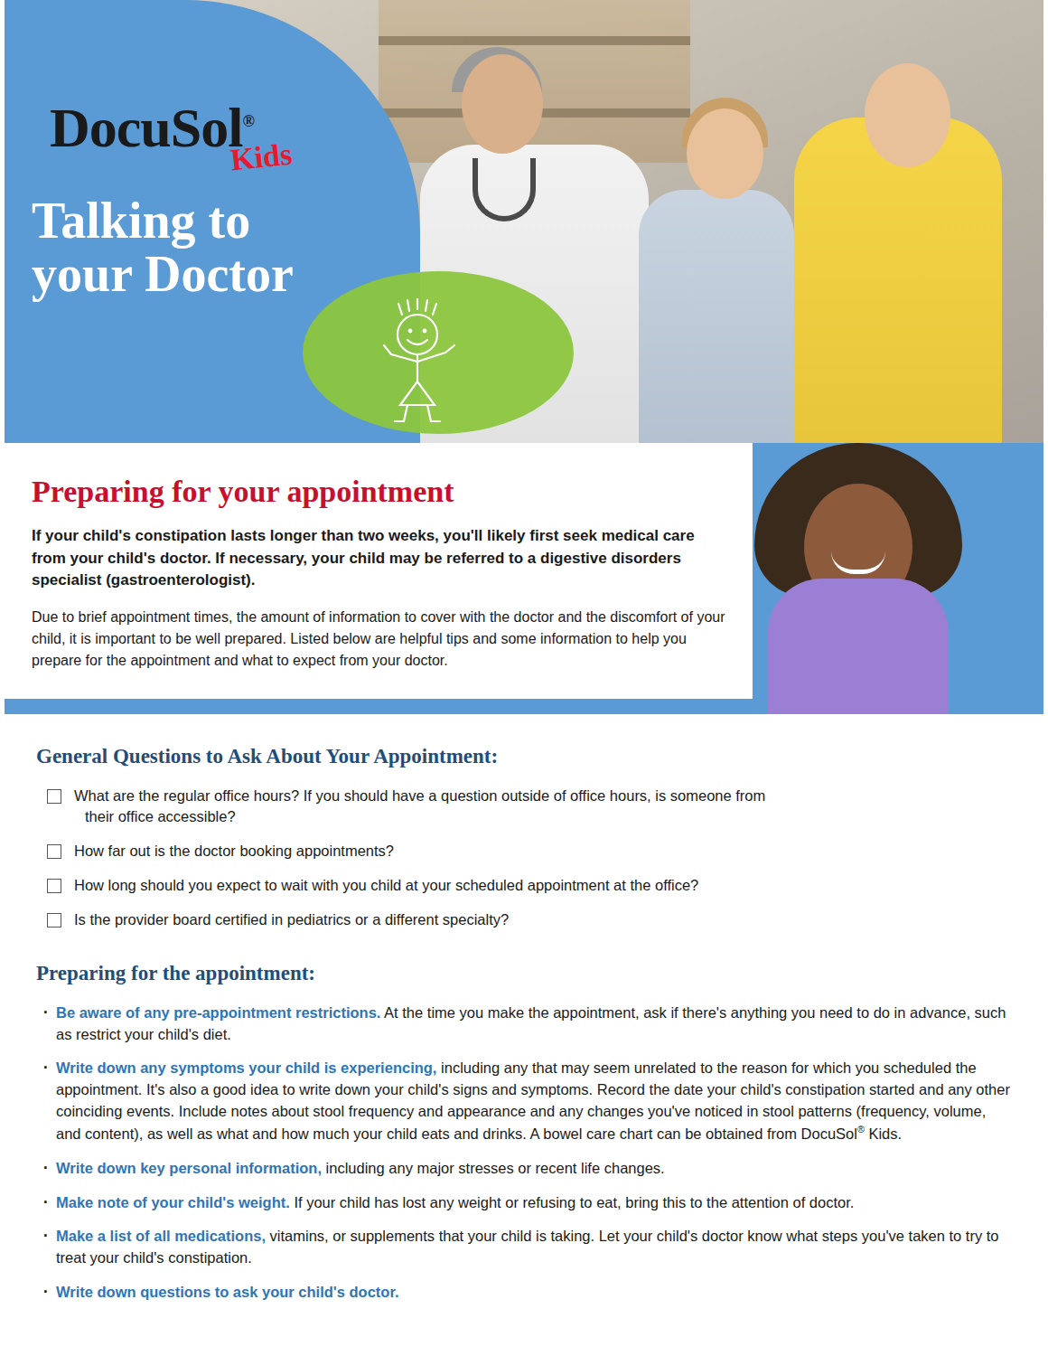DocuSol®
Kids
Talking to
your Doctor
Preparing for your appointment
If your child's constipation lasts longer than two weeks, you'll likely first seek medical care from your child's doctor. If necessary, your child may be referred to a digestive disorders specialist (gastroenterologist).
Due to brief appointment times, the amount of information to cover with the doctor and the discomfort of your child, it is important to be well prepared. Listed below are helpful tips and some information to help you prepare for the appointment and what to expect from your doctor.
General Questions to Ask About Your Appointment:
What are the regular office hours? If you should have a question outside of office hours, is someone from their office accessible?
How far out is the doctor booking appointments?
How long should you expect to wait with you child at your scheduled appointment at the office?
Is the provider board certified in pediatrics or a different specialty?
Preparing for the appointment:
Be aware of any pre-appointment restrictions. At the time you make the appointment, ask if there's anything you need to do in advance, such as restrict your child's diet.
Write down any symptoms your child is experiencing, including any that may seem unrelated to the reason for which you scheduled the appointment. It's also a good idea to write down your child's signs and symptoms. Record the date your child's constipation started and any other coinciding events. Include notes about stool frequency and appearance and any changes you've noticed in stool patterns (frequency, volume, and content), as well as what and how much your child eats and drinks. A bowel care chart can be obtained from DocuSol® Kids.
Write down key personal information, including any major stresses or recent life changes.
Make note of your child's weight. If your child has lost any weight or refusing to eat, bring this to the attention of doctor.
Make a list of all medications, vitamins, or supplements that your child is taking. Let your child's doctor know what steps you've taken to try to treat your child's constipation.
Write down questions to ask your child's doctor.